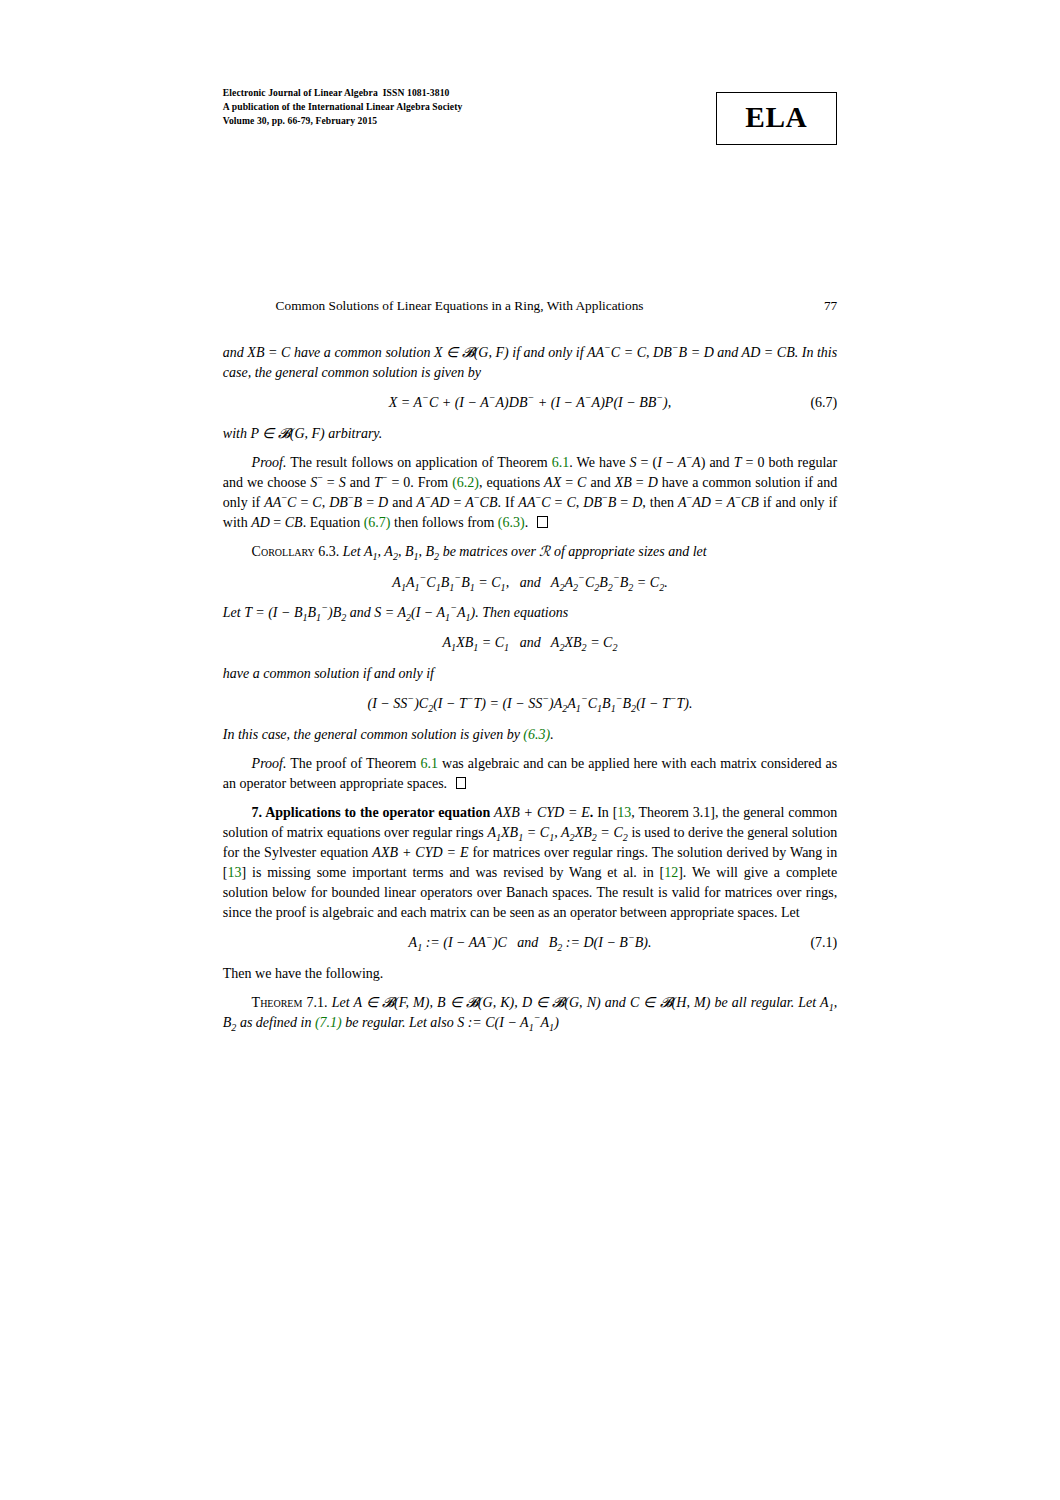Electronic Journal of Linear Algebra ISSN 1081-3810
A publication of the International Linear Algebra Society
Volume 30, pp. 66-79, February 2015
ELA
Common Solutions of Linear Equations in a Ring, With Applications 77
and XB = C have a common solution X ∈ 𝓑(G, F) if and only if AA−C = C, DB−B = D and AD = CB. In this case, the general common solution is given by
X = A−C + (I − A−A)DB− + (I − A−A)P(I − BB−),
(6.7)
with P ∈ 𝓑(G, F) arbitrary.
Proof. The result follows on application of Theorem 6.1. We have S = (I − A−A) and T = 0 both regular and we choose S− = S and T− = 0. From (6.2), equations AX = C and XB = D have a common solution if and only if AA−C = C, DB−B = D and A−AD = A−CB. If AA−C = C, DB−B = D, then A−AD = A−CB if and only if with AD = CB. Equation (6.7) then follows from (6.3).
Corollary 6.3. Let A1, A2, B1, B2 be matrices over ℛ of appropriate sizes and let
A1A1−C1B1−B1 = C1, and A2A2−C2B2−B2 = C2.
Let T = (I − B1B1−)B2 and S = A2(I − A1−A1). Then equations
A1XB1 = C1 and A2XB2 = C2
have a common solution if and only if
(I − SS−)C2(I − T−T) = (I − SS−)A2A1−C1B1−B2(I − T−T).
In this case, the general common solution is given by (6.3).
Proof. The proof of Theorem 6.1 was algebraic and can be applied here with each matrix considered as an operator between appropriate spaces.
7. Applications to the operator equation AXB + CYD = E. In [13, Theorem 3.1], the general common solution of matrix equations over regular rings A1XB1 = C1, A2XB2 = C2 is used to derive the general solution for the Sylvester equation AXB + CYD = E for matrices over regular rings. The solution derived by Wang in [13] is missing some important terms and was revised by Wang et al. in [12]. We will give a complete solution below for bounded linear operators over Banach spaces. The result is valid for matrices over rings, since the proof is algebraic and each matrix can be seen as an operator between appropriate spaces. Let
A1 := (I − AA−)C and B2 := D(I − B−B).
(7.1)
Then we have the following.
Theorem 7.1. Let A ∈ 𝓑(F, M), B ∈ 𝓑(G, K), D ∈ 𝓑(G, N) and C ∈ 𝓑(H, M) be all regular. Let A1, B2 as defined in (7.1) be regular. Let also S := C(I − A1−A1)